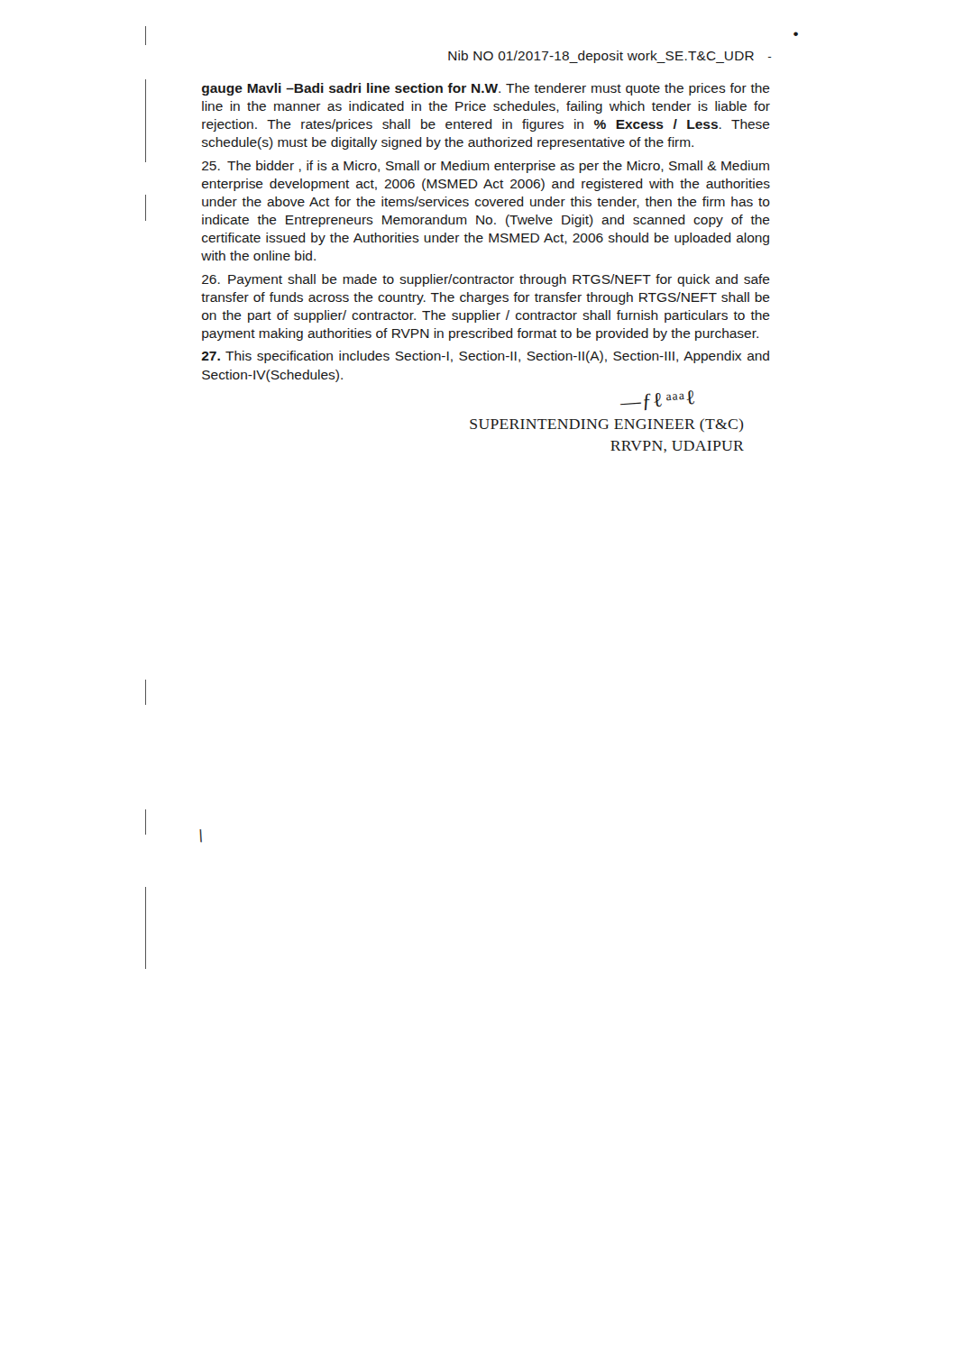•
Nib NO 01/2017-18_deposit work_SE.T&C_UDR ‑
gauge Mavli –Badi sadri line section for N.W. The tenderer must quote the prices for the line in the manner as indicated in the Price schedules, failing which tender is liable for rejection. The rates/prices shall be entered in figures in % Excess / Less. These schedule(s) must be digitally signed by the authorized representative of the firm.
25. The bidder , if is a Micro, Small or Medium enterprise as per the Micro, Small & Medium enterprise development act, 2006 (MSMED Act 2006) and registered with the authorities under the above Act for the items/services covered under this tender, then the firm has to indicate the Entrepreneurs Memorandum No. (Twelve Digit) and scanned copy of the certificate issued by the Authorities under the MSMED Act, 2006 should be uploaded along with the online bid.
26. Payment shall be made to supplier/contractor through RTGS/NEFT for quick and safe transfer of funds across the country. The charges for transfer through RTGS/NEFT shall be on the part of supplier/ contractor. The supplier / contractor shall furnish particulars to the payment making authorities of RVPN in prescribed format to be provided by the purchaser.
27. This specification includes Section-I, Section-II, Section-II(A), Section-III, Appendix and Section-IV(Schedules).
—​ƒℓ ᵃᵃᵃℓ
SUPERINTENDING ENGINEER (T&C)
RRVPN, UDAIPUR
\